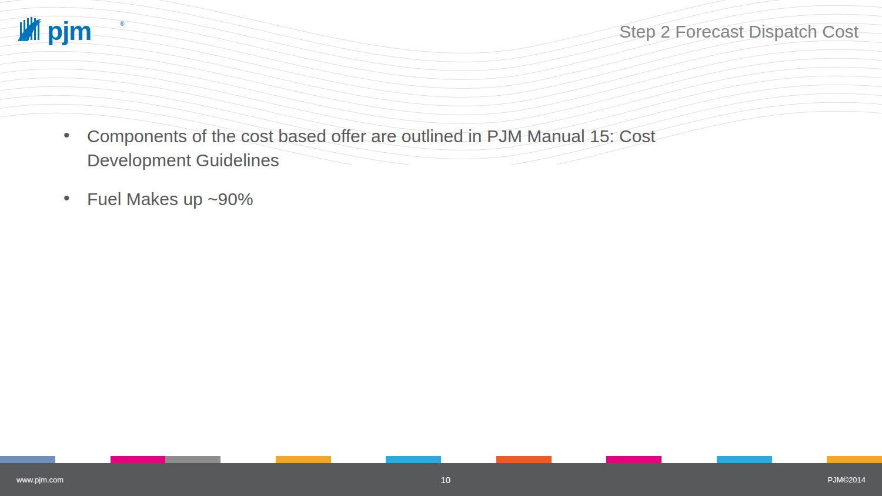pjm ®
Step 2 Forecast Dispatch Cost
Components of the cost based offer are outlined in PJM Manual 15: Cost Development Guidelines
Fuel Makes up ~90%
www.pjm.com
10
PJM©2014